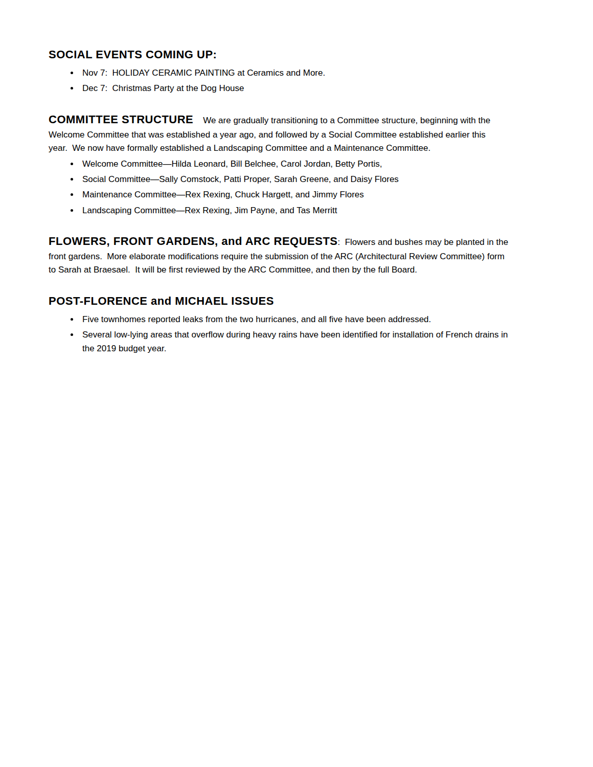SOCIAL EVENTS COMING UP:
Nov 7: HOLIDAY CERAMIC PAINTING at Ceramics and More.
Dec 7: Christmas Party at the Dog House
COMMITTEE STRUCTURE We are gradually transitioning to a Committee structure, beginning with the Welcome Committee that was established a year ago, and followed by a Social Committee established earlier this year. We now have formally established a Landscaping Committee and a Maintenance Committee.
Welcome Committee—Hilda Leonard, Bill Belchee, Carol Jordan, Betty Portis,
Social Committee—Sally Comstock, Patti Proper, Sarah Greene, and Daisy Flores
Maintenance Committee—Rex Rexing, Chuck Hargett, and Jimmy Flores
Landscaping Committee—Rex Rexing, Jim Payne, and Tas Merritt
FLOWERS, FRONT GARDENS, and ARC REQUESTS: Flowers and bushes may be planted in the front gardens. More elaborate modifications require the submission of the ARC (Architectural Review Committee) form to Sarah at Braesael. It will be first reviewed by the ARC Committee, and then by the full Board.
POST-FLORENCE and MICHAEL ISSUES
Five townhomes reported leaks from the two hurricanes, and all five have been addressed.
Several low-lying areas that overflow during heavy rains have been identified for installation of French drains in the 2019 budget year.